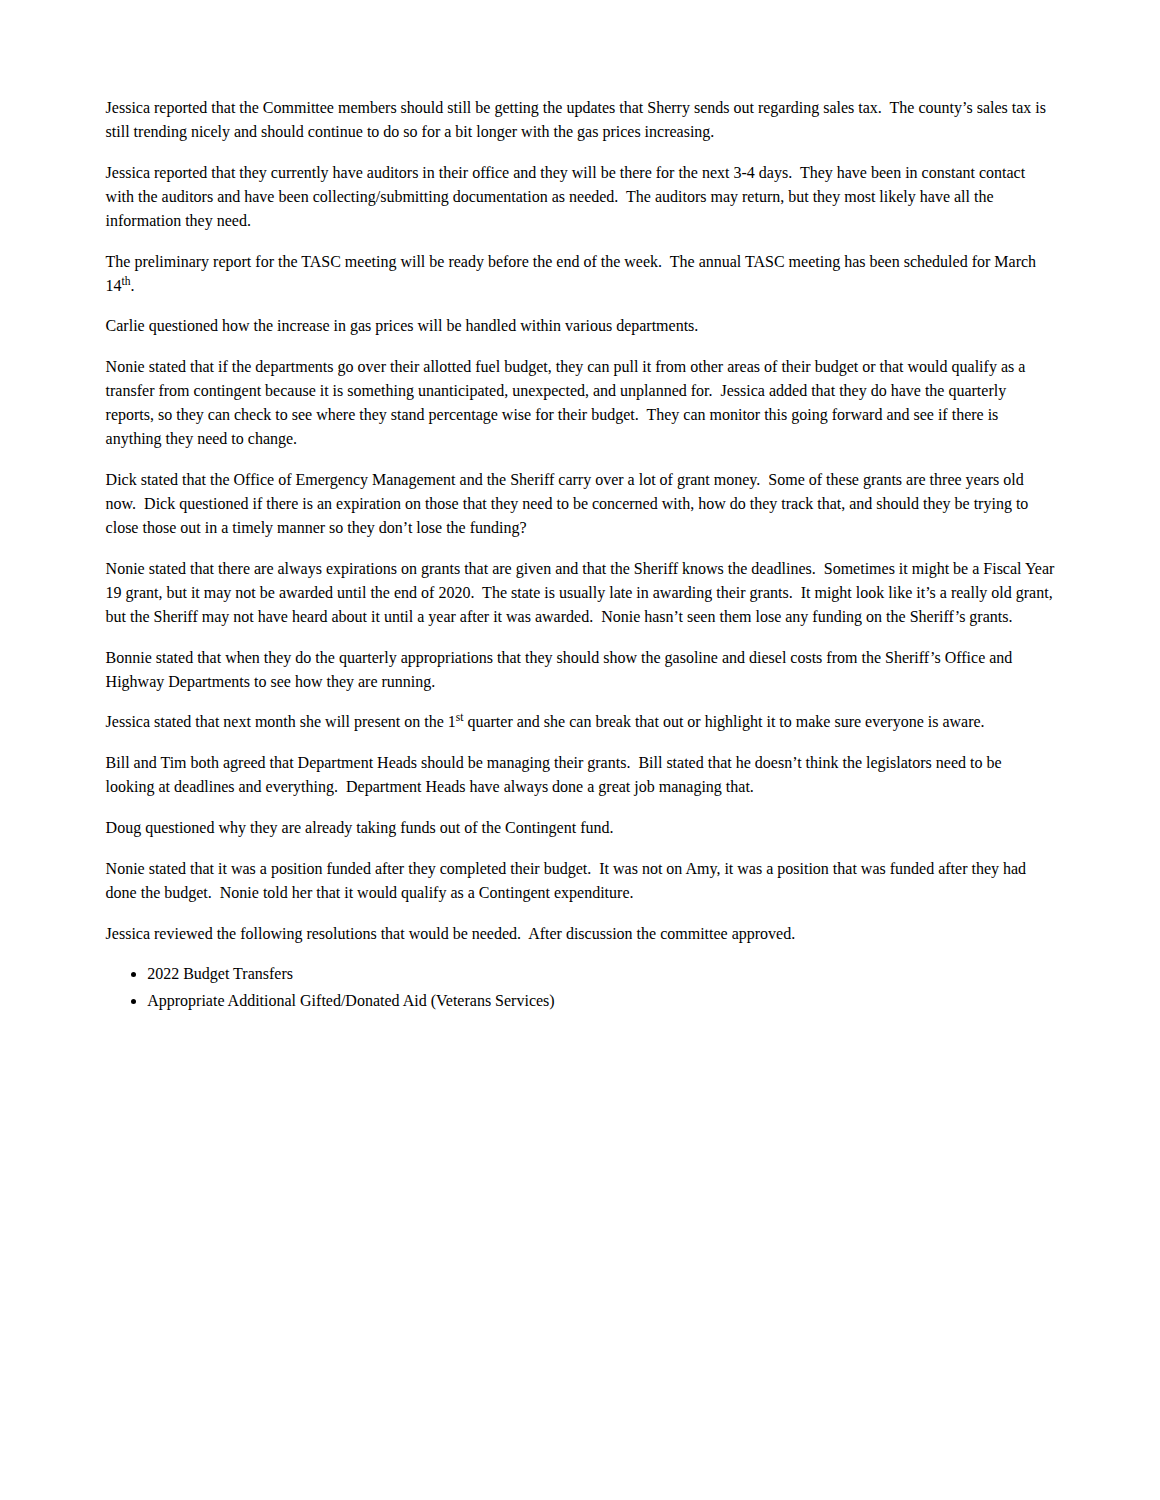Jessica reported that the Committee members should still be getting the updates that Sherry sends out regarding sales tax. The county’s sales tax is still trending nicely and should continue to do so for a bit longer with the gas prices increasing.
Jessica reported that they currently have auditors in their office and they will be there for the next 3-4 days. They have been in constant contact with the auditors and have been collecting/submitting documentation as needed. The auditors may return, but they most likely have all the information they need.
The preliminary report for the TASC meeting will be ready before the end of the week. The annual TASC meeting has been scheduled for March 14th.
Carlie questioned how the increase in gas prices will be handled within various departments.
Nonie stated that if the departments go over their allotted fuel budget, they can pull it from other areas of their budget or that would qualify as a transfer from contingent because it is something unanticipated, unexpected, and unplanned for. Jessica added that they do have the quarterly reports, so they can check to see where they stand percentage wise for their budget. They can monitor this going forward and see if there is anything they need to change.
Dick stated that the Office of Emergency Management and the Sheriff carry over a lot of grant money. Some of these grants are three years old now. Dick questioned if there is an expiration on those that they need to be concerned with, how do they track that, and should they be trying to close those out in a timely manner so they don’t lose the funding?
Nonie stated that there are always expirations on grants that are given and that the Sheriff knows the deadlines. Sometimes it might be a Fiscal Year 19 grant, but it may not be awarded until the end of 2020. The state is usually late in awarding their grants. It might look like it’s a really old grant, but the Sheriff may not have heard about it until a year after it was awarded. Nonie hasn’t seen them lose any funding on the Sheriff’s grants.
Bonnie stated that when they do the quarterly appropriations that they should show the gasoline and diesel costs from the Sheriff’s Office and Highway Departments to see how they are running.
Jessica stated that next month she will present on the 1st quarter and she can break that out or highlight it to make sure everyone is aware.
Bill and Tim both agreed that Department Heads should be managing their grants. Bill stated that he doesn’t think the legislators need to be looking at deadlines and everything. Department Heads have always done a great job managing that.
Doug questioned why they are already taking funds out of the Contingent fund.
Nonie stated that it was a position funded after they completed their budget. It was not on Amy, it was a position that was funded after they had done the budget. Nonie told her that it would qualify as a Contingent expenditure.
Jessica reviewed the following resolutions that would be needed. After discussion the committee approved.
2022 Budget Transfers
Appropriate Additional Gifted/Donated Aid (Veterans Services)